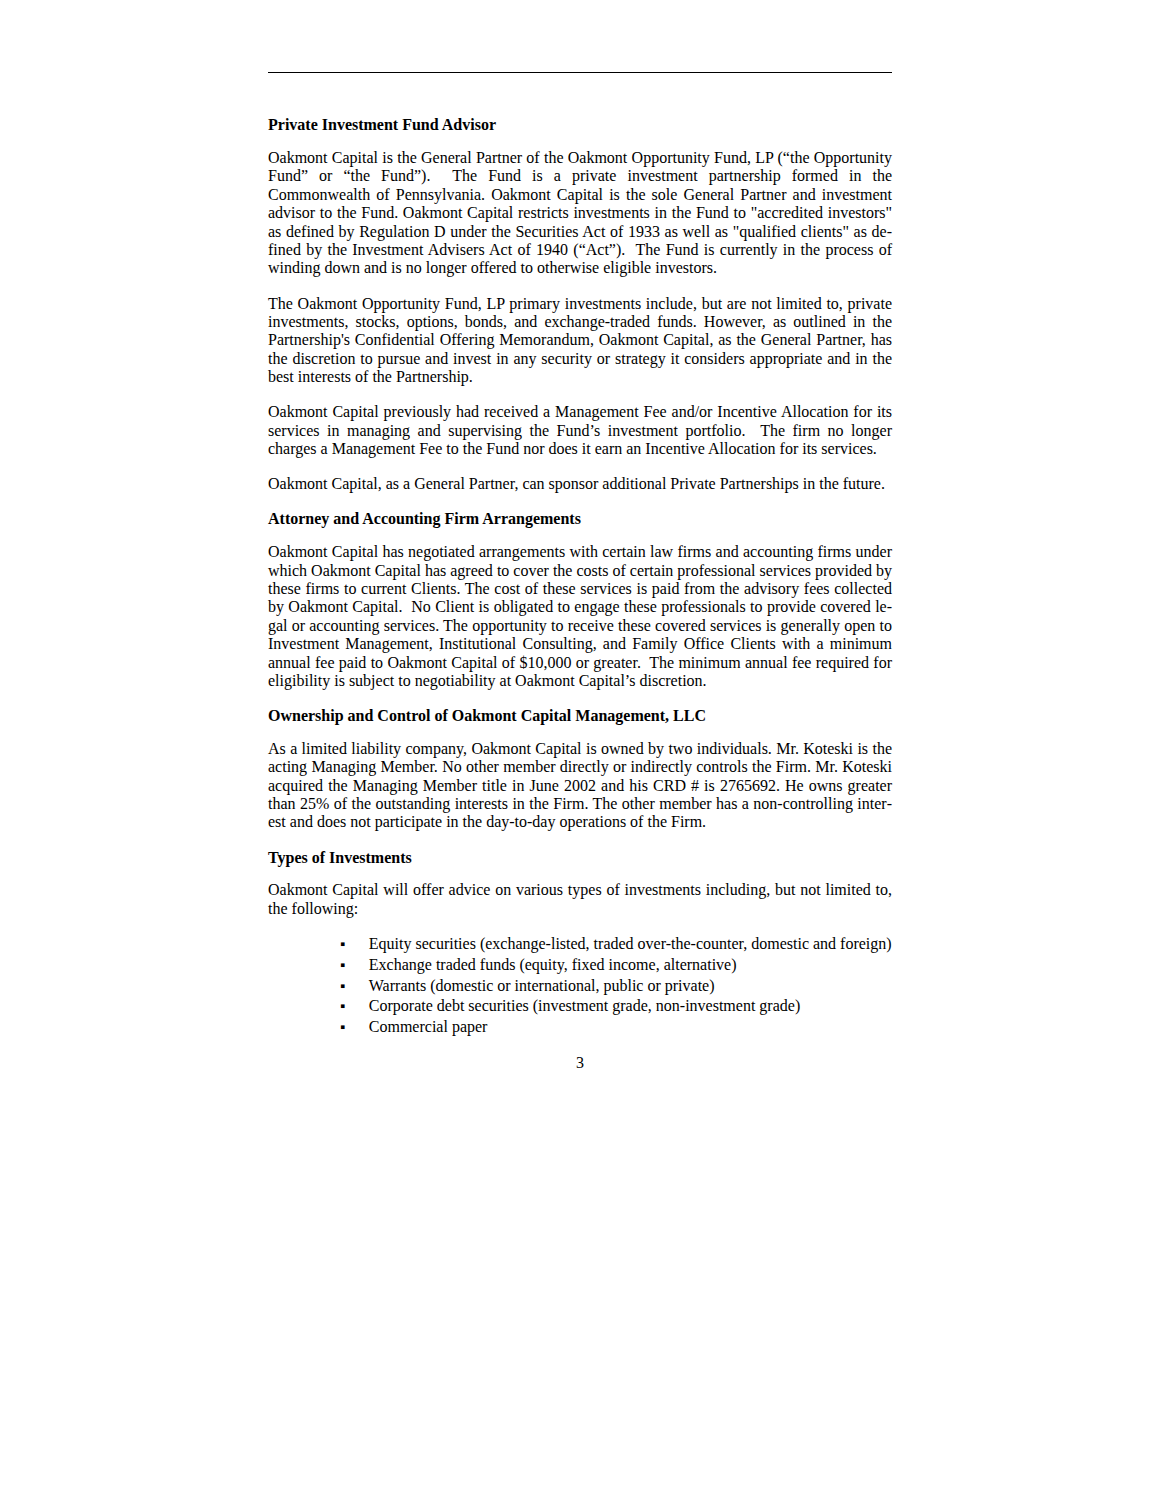Private Investment Fund Advisor
Oakmont Capital is the General Partner of the Oakmont Opportunity Fund, LP (“the Opportunity Fund” or “the Fund”). The Fund is a private investment partnership formed in the Commonwealth of Pennsylvania. Oakmont Capital is the sole General Partner and investment advisor to the Fund. Oakmont Capital restricts investments in the Fund to "accredited investors" as defined by Regulation D under the Securities Act of 1933 as well as "qualified clients" as defined by the Investment Advisers Act of 1940 (“Act”). The Fund is currently in the process of winding down and is no longer offered to otherwise eligible investors.
The Oakmont Opportunity Fund, LP primary investments include, but are not limited to, private investments, stocks, options, bonds, and exchange-traded funds. However, as outlined in the Partnership's Confidential Offering Memorandum, Oakmont Capital, as the General Partner, has the discretion to pursue and invest in any security or strategy it considers appropriate and in the best interests of the Partnership.
Oakmont Capital previously had received a Management Fee and/or Incentive Allocation for its services in managing and supervising the Fund’s investment portfolio. The firm no longer charges a Management Fee to the Fund nor does it earn an Incentive Allocation for its services.
Oakmont Capital, as a General Partner, can sponsor additional Private Partnerships in the future.
Attorney and Accounting Firm Arrangements
Oakmont Capital has negotiated arrangements with certain law firms and accounting firms under which Oakmont Capital has agreed to cover the costs of certain professional services provided by these firms to current Clients. The cost of these services is paid from the advisory fees collected by Oakmont Capital. No Client is obligated to engage these professionals to provide covered legal or accounting services. The opportunity to receive these covered services is generally open to Investment Management, Institutional Consulting, and Family Office Clients with a minimum annual fee paid to Oakmont Capital of $10,000 or greater. The minimum annual fee required for eligibility is subject to negotiability at Oakmont Capital’s discretion.
Ownership and Control of Oakmont Capital Management, LLC
As a limited liability company, Oakmont Capital is owned by two individuals. Mr. Koteski is the acting Managing Member. No other member directly or indirectly controls the Firm. Mr. Koteski acquired the Managing Member title in June 2002 and his CRD # is 2765692. He owns greater than 25% of the outstanding interests in the Firm. The other member has a non-controlling interest and does not participate in the day-to-day operations of the Firm.
Types of Investments
Oakmont Capital will offer advice on various types of investments including, but not limited to, the following:
Equity securities (exchange-listed, traded over-the-counter, domestic and foreign)
Exchange traded funds (equity, fixed income, alternative)
Warrants (domestic or international, public or private)
Corporate debt securities (investment grade, non-investment grade)
Commercial paper
3